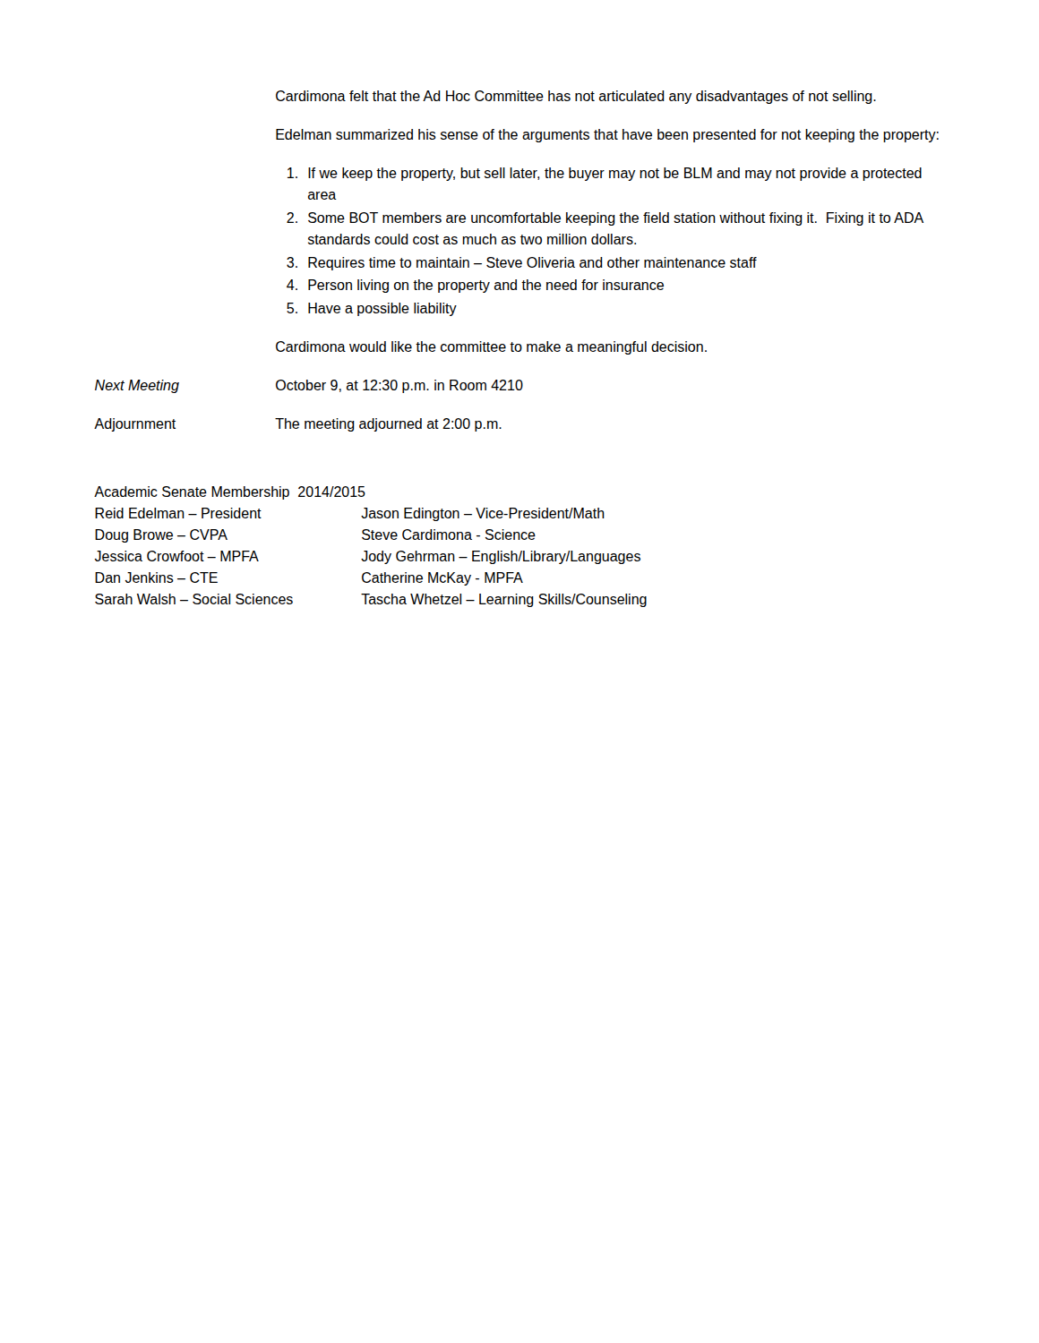Cardimona felt that the Ad Hoc Committee has not articulated any disadvantages of not selling.
Edelman summarized his sense of the arguments that have been presented for not keeping the property:
If we keep the property, but sell later, the buyer may not be BLM and may not provide a protected area
Some BOT members are uncomfortable keeping the field station without fixing it. Fixing it to ADA standards could cost as much as two million dollars.
Requires time to maintain – Steve Oliveria and other maintenance staff
Person living on the property and the need for insurance
Have a possible liability
Cardimona would like the committee to make a meaningful decision.
Next Meeting
October 9, at 12:30 p.m. in Room 4210
Adjournment
The meeting adjourned at 2:00 p.m.
Academic Senate Membership 2014/2015
| Reid Edelman – President | Jason Edington – Vice-President/Math |
| Doug Browe – CVPA | Steve Cardimona - Science |
| Jessica Crowfoot – MPFA | Jody Gehrman – English/Library/Languages |
| Dan Jenkins – CTE | Catherine McKay - MPFA |
| Sarah Walsh – Social Sciences | Tascha Whetzel – Learning Skills/Counseling |